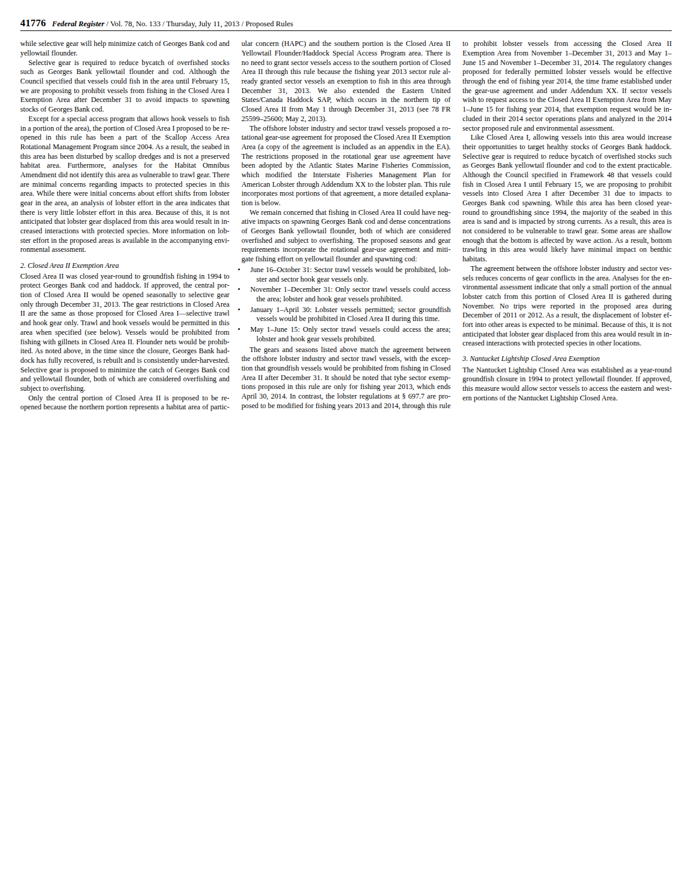41776 Federal Register / Vol. 78, No. 133 / Thursday, July 11, 2013 / Proposed Rules
while selective gear will help minimize catch of Georges Bank cod and yellowtail flounder.
Selective gear is required to reduce bycatch of overfished stocks such as Georges Bank yellowtail flounder and cod. Although the Council specified that vessels could fish in the area until February 15, we are proposing to prohibit vessels from fishing in the Closed Area I Exemption Area after December 31 to avoid impacts to spawning stocks of Georges Bank cod.
Except for a special access program that allows hook vessels to fish in a portion of the area), the portion of Closed Area I proposed to be reopened in this rule has been a part of the Scallop Access Area Rotational Management Program since 2004. As a result, the seabed in this area has been disturbed by scallop dredges and is not a preserved habitat area. Furthermore, analyses for the Habitat Omnibus Amendment did not identify this area as vulnerable to trawl gear. There are minimal concerns regarding impacts to protected species in this area. While there were initial concerns about effort shifts from lobster gear in the area, an analysis of lobster effort in the area indicates that there is very little lobster effort in this area. Because of this, it is not anticipated that lobster gear displaced from this area would result in increased interactions with protected species. More information on lobster effort in the proposed areas is available in the accompanying environmental assessment.
2. Closed Area II Exemption Area
Closed Area II was closed year-round to groundfish fishing in 1994 to protect Georges Bank cod and haddock. If approved, the central portion of Closed Area II would be opened seasonally to selective gear only through December 31, 2013. The gear restrictions in Closed Area II are the same as those proposed for Closed Area I—selective trawl and hook gear only. Trawl and hook vessels would be permitted in this area when specified (see below). Vessels would be prohibited from fishing with gillnets in Closed Area II. Flounder nets would be prohibited. As noted above, in the time since the closure, Georges Bank haddock has fully recovered, is rebuilt and is consistently under-harvested. Selective gear is proposed to minimize the catch of Georges Bank cod and yellowtail flounder, both of which are considered overfishing and subject to overfishing.
Only the central portion of Closed Area II is proposed to be reopened because the northern portion represents a habitat area of particular concern (HAPC) and the southern portion is the Closed Area II Yellowtail Flounder/Haddock Special Access Program area. There is no need to grant sector vessels access to the southern portion of Closed Area II through this rule because the fishing year 2013 sector rule already granted sector vessels an exemption to fish in this area through December 31, 2013. We also extended the Eastern United States/Canada Haddock SAP, which occurs in the northern tip of Closed Area II from May 1 through December 31, 2013 (see 78 FR 25599–25600; May 2, 2013).
The offshore lobster industry and sector trawl vessels proposed a rotational gear-use agreement for proposed the Closed Area II Exemption Area (a copy of the agreement is included as an appendix in the EA). The restrictions proposed in the rotational gear use agreement have been adopted by the Atlantic States Marine Fisheries Commission, which modified the Interstate Fisheries Management Plan for American Lobster through Addendum XX to the lobster plan. This rule incorporates most portions of that agreement, a more detailed explanation is below.
We remain concerned that fishing in Closed Area II could have negative impacts on spawning Georges Bank cod and dense concentrations of Georges Bank yellowtail flounder, both of which are considered overfished and subject to overfishing. The proposed seasons and gear requirements incorporate the rotational gear-use agreement and mitigate fishing effort on yellowtail flounder and spawning cod:
June 16–October 31: Sector trawl vessels would be prohibited, lobster and sector hook gear vessels only.
November 1–December 31: Only sector trawl vessels could access the area; lobster and hook gear vessels prohibited.
January 1–April 30: Lobster vessels permitted; sector groundfish vessels would be prohibited in Closed Area II during this time.
May 1–June 15: Only sector trawl vessels could access the area; lobster and hook gear vessels prohibited.
The gears and seasons listed above match the agreement between the offshore lobster industry and sector trawl vessels, with the exception that groundfish vessels would be prohibited from fishing in Closed Area II after December 31. It should be noted that tyhe sector exemptions proposed in this rule are only for fishing year 2013, which ends April 30, 2014. In contrast, the lobster regulations at § 697.7 are proposed to be modified for fishing years 2013 and 2014, through this rule to prohibit lobster vessels from accessing the Closed Area II Exemption Area from November 1–December 31, 2013 and May 1–June 15 and November 1–December 31, 2014. The regulatory changes proposed for federally permitted lobster vessels would be effective through the end of fishing year 2014, the time frame established under the gear-use agreement and under Addendum XX. If sector vessels wish to request access to the Closed Area II Exemption Area from May 1–June 15 for fishing year 2014, that exemption request would be included in their 2014 sector operations plans and analyzed in the 2014 sector proposed rule and environmental assessment.
Like Closed Area I, allowing vessels into this area would increase their opportunities to target healthy stocks of Georges Bank haddock. Selective gear is required to reduce bycatch of overfished stocks such as Georges Bank yellowtail flounder and cod to the extent practicable. Although the Council specified in Framework 48 that vessels could fish in Closed Area I until February 15, we are proposing to prohibit vessels into Closed Area I after December 31 due to impacts to Georges Bank cod spawning. While this area has been closed year-round to groundfishing since 1994, the majority of the seabed in this area is sand and is impacted by strong currents. As a result, this area is not considered to be vulnerable to trawl gear. Some areas are shallow enough that the bottom is affected by wave action. As a result, bottom trawling in this area would likely have minimal impact on benthic habitats.
The agreement between the offshore lobster industry and sector vessels reduces concerns of gear conflicts in the area. Analyses for the environmental assessment indicate that only a small portion of the annual lobster catch from this portion of Closed Area II is gathered during November. No trips were reported in the proposed area during December of 2011 or 2012. As a result, the displacement of lobster effort into other areas is expected to be minimal. Because of this, it is not anticipated that lobster gear displaced from this area would result in increased interactions with protected species in other locations.
3. Nantucket Lightship Closed Area Exemption
The Nantucket Lightship Closed Area was established as a year-round groundfish closure in 1994 to protect yellowtail flounder. If approved, this measure would allow sector vessels to access the eastern and western portions of the Nantucket Lightship Closed Area.